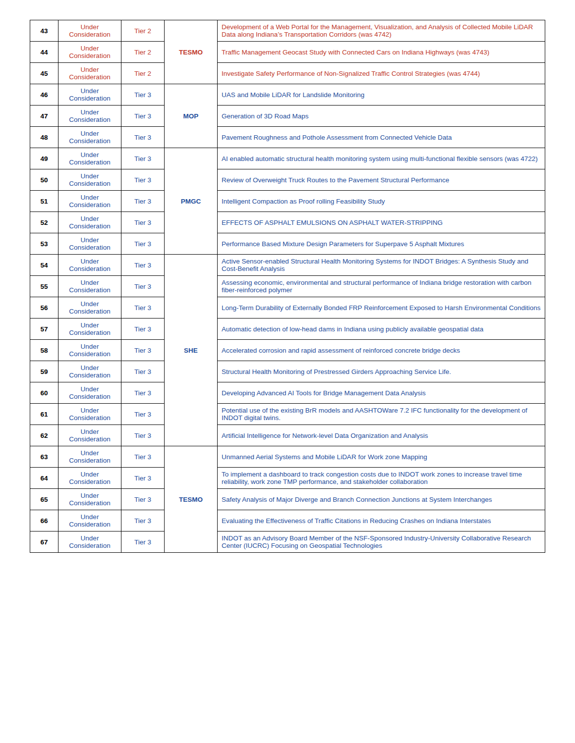| 43 | Under Consideration | Tier 2 | TESMO | Development of a Web Portal for the Management, Visualization, and Analysis of Collected Mobile LiDAR Data along Indiana’s Transportation Corridors (was 4742) |
| 44 | Under Consideration | Tier 2 | Traffic Management Geocast Study with Connected Cars on Indiana Highways (was 4743) |
| 45 | Under Consideration | Tier 2 | Investigate Safety Performance of Non-Signalized Traffic Control Strategies (was 4744) |
| 46 | Under Consideration | Tier 3 | MOP | UAS and Mobile LiDAR for Landslide Monitoring |
| 47 | Under Consideration | Tier 3 | Generation of 3D Road Maps |
| 48 | Under Consideration | Tier 3 | Pavement Roughness and Pothole Assessment from Connected Vehicle Data |
| 49 | Under Consideration | Tier 3 | PMGC | AI enabled automatic structural health monitoring system using multi-functional flexible sensors (was 4722) |
| 50 | Under Consideration | Tier 3 | Review of Overweight Truck Routes to the Pavement Structural Performance |
| 51 | Under Consideration | Tier 3 | Intelligent Compaction as Proof rolling Feasibility Study |
| 52 | Under Consideration | Tier 3 | EFFECTS OF ASPHALT EMULSIONS ON ASPHALT WATER-STRIPPING |
| 53 | Under Consideration | Tier 3 | Performance Based Mixture Design Parameters for Superpave 5 Asphalt Mixtures |
| 54 | Under Consideration | Tier 3 | SHE | Active Sensor-enabled Structural Health Monitoring Systems for INDOT Bridges: A Synthesis Study and Cost-Benefit Analysis |
| 55 | Under Consideration | Tier 3 | Assessing economic, environmental and structural performance of Indiana bridge restoration with carbon fiber-reinforced polymer |
| 56 | Under Consideration | Tier 3 | Long-Term Durability of Externally Bonded FRP Reinforcement Exposed to Harsh Environmental Conditions |
| 57 | Under Consideration | Tier 3 | Automatic detection of low-head dams in Indiana using publicly available geospatial data |
| 58 | Under Consideration | Tier 3 | Accelerated corrosion and rapid assessment of reinforced concrete bridge decks |
| 59 | Under Consideration | Tier 3 | Structural Health Monitoring of Prestressed Girders Approaching Service Life. |
| 60 | Under Consideration | Tier 3 | Developing Advanced AI Tools for Bridge Management Data Analysis |
| 61 | Under Consideration | Tier 3 | Potential use of the existing BrR models and AASHTOWare 7.2 IFC functionality for the development of INDOT digital twins. |
| 62 | Under Consideration | Tier 3 | Artificial Intelligence for Network-level Data Organization and Analysis |
| 63 | Under Consideration | Tier 3 | TESMO | Unmanned Aerial Systems and Mobile LiDAR for Work zone Mapping |
| 64 | Under Consideration | Tier 3 | To implement a dashboard to track congestion costs due to INDOT work zones to increase travel time reliability, work zone TMP performance, and stakeholder collaboration |
| 65 | Under Consideration | Tier 3 | Safety Analysis of Major Diverge and Branch Connection Junctions at System Interchanges |
| 66 | Under Consideration | Tier 3 | Evaluating the Effectiveness of Traffic Citations in Reducing Crashes on Indiana Interstates |
| 67 | Under Consideration | Tier 3 | INDOT as an Advisory Board Member of the NSF-Sponsored Industry-University Collaborative Research Center (IUCRC) Focusing on Geospatial Technologies |